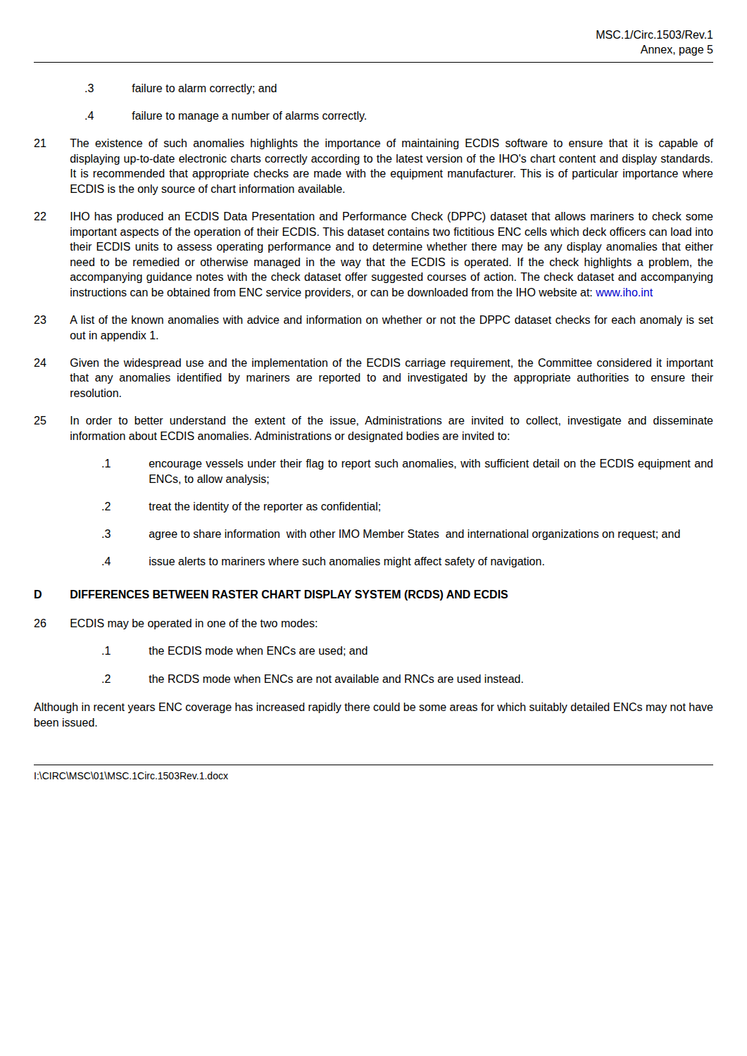MSC.1/Circ.1503/Rev.1 Annex, page 5
.3 failure to alarm correctly; and
.4 failure to manage a number of alarms correctly.
21 The existence of such anomalies highlights the importance of maintaining ECDIS software to ensure that it is capable of displaying up-to-date electronic charts correctly according to the latest version of the IHO's chart content and display standards. It is recommended that appropriate checks are made with the equipment manufacturer. This is of particular importance where ECDIS is the only source of chart information available.
22 IHO has produced an ECDIS Data Presentation and Performance Check (DPPC) dataset that allows mariners to check some important aspects of the operation of their ECDIS. This dataset contains two fictitious ENC cells which deck officers can load into their ECDIS units to assess operating performance and to determine whether there may be any display anomalies that either need to be remedied or otherwise managed in the way that the ECDIS is operated. If the check highlights a problem, the accompanying guidance notes with the check dataset offer suggested courses of action. The check dataset and accompanying instructions can be obtained from ENC service providers, or can be downloaded from the IHO website at: www.iho.int
23 A list of the known anomalies with advice and information on whether or not the DPPC dataset checks for each anomaly is set out in appendix 1.
24 Given the widespread use and the implementation of the ECDIS carriage requirement, the Committee considered it important that any anomalies identified by mariners are reported to and investigated by the appropriate authorities to ensure their resolution.
25 In order to better understand the extent of the issue, Administrations are invited to collect, investigate and disseminate information about ECDIS anomalies. Administrations or designated bodies are invited to:
.1 encourage vessels under their flag to report such anomalies, with sufficient detail on the ECDIS equipment and ENCs, to allow analysis;
.2 treat the identity of the reporter as confidential;
.3 agree to share information with other IMO Member States and international organizations on request; and
.4 issue alerts to mariners where such anomalies might affect safety of navigation.
D DIFFERENCES BETWEEN RASTER CHART DISPLAY SYSTEM (RCDS) AND ECDIS
26 ECDIS may be operated in one of the two modes:
.1 the ECDIS mode when ENCs are used; and
.2 the RCDS mode when ENCs are not available and RNCs are used instead.
Although in recent years ENC coverage has increased rapidly there could be some areas for which suitably detailed ENCs may not have been issued.
I:\CIRC\MSC\01\MSC.1Circ.1503Rev.1.docx